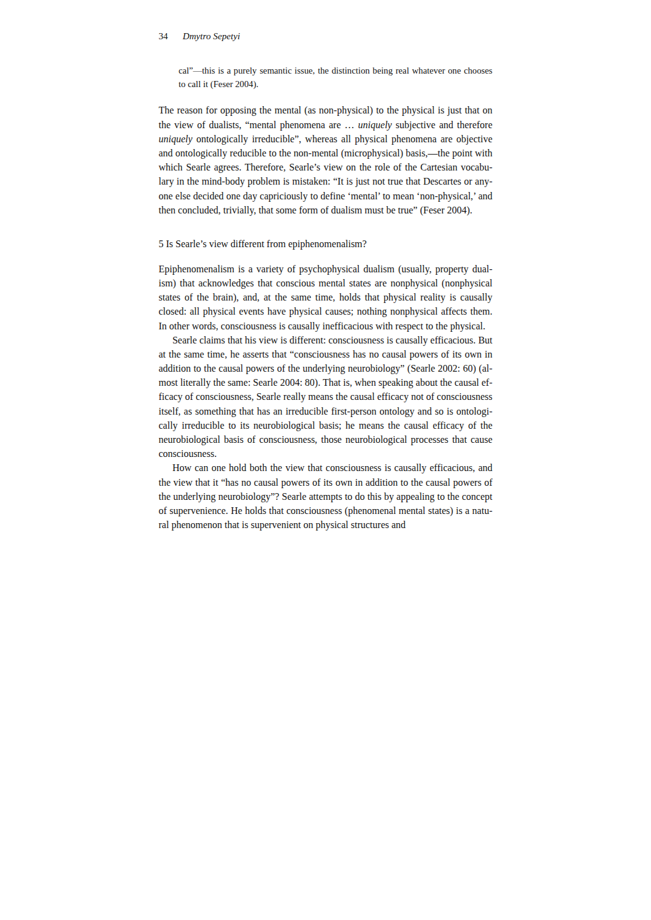34 Dmytro Sepetyi
cal”—this is a purely semantic issue, the distinction being real whatever one chooses to call it (Feser 2004).
The reason for opposing the mental (as non-physical) to the physical is just that on the view of dualists, “mental phenomena are … uniquely subjective and therefore uniquely ontologically irreducible”, whereas all physical phenomena are objective and ontologically reducible to the non-mental (microphysical) basis,—the point with which Searle agrees. Therefore, Searle’s view on the role of the Cartesian vocabulary in the mind-body problem is mistaken: “It is just not true that Descartes or anyone else decided one day capriciously to define ‘mental’ to mean ‘non-physical,’ and then concluded, trivially, that some form of dualism must be true” (Feser 2004).
5 Is Searle’s view different from epiphenomenalism?
Epiphenomenalism is a variety of psychophysical dualism (usually, property dualism) that acknowledges that conscious mental states are nonphysical (nonphysical states of the brain), and, at the same time, holds that physical reality is causally closed: all physical events have physical causes; nothing nonphysical affects them. In other words, consciousness is causally inefficacious with respect to the physical.
Searle claims that his view is different: consciousness is causally efficacious. But at the same time, he asserts that “consciousness has no causal powers of its own in addition to the causal powers of the underlying neurobiology” (Searle 2002: 60) (almost literally the same: Searle 2004: 80). That is, when speaking about the causal efficacy of consciousness, Searle really means the causal efficacy not of consciousness itself, as something that has an irreducible first-person ontology and so is ontologically irreducible to its neurobiological basis; he means the causal efficacy of the neurobiological basis of consciousness, those neurobiological processes that cause consciousness.
How can one hold both the view that consciousness is causally efficacious, and the view that it “has no causal powers of its own in addition to the causal powers of the underlying neurobiology”? Searle attempts to do this by appealing to the concept of supervenience. He holds that consciousness (phenomenal mental states) is a natural phenomenon that is supervenient on physical structures and